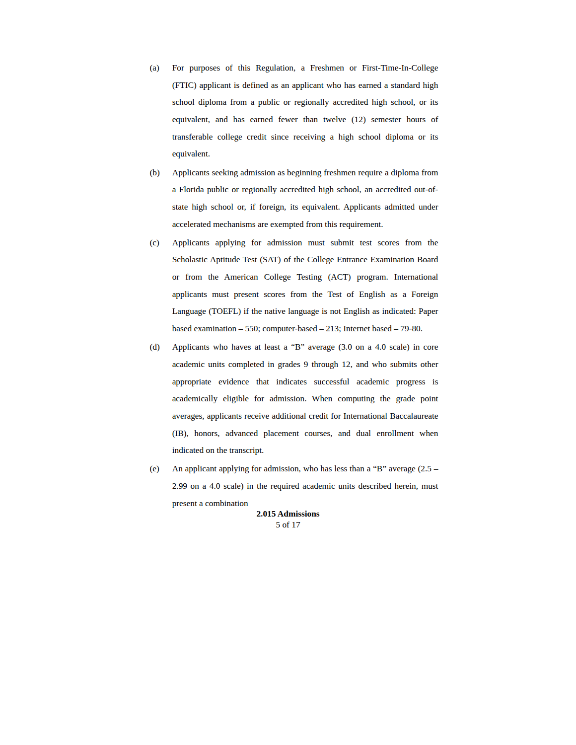(a) For purposes of this Regulation, a Freshmen or First-Time-In-College (FTIC) applicant is defined as an applicant who has earned a standard high school diploma from a public or regionally accredited high school, or its equivalent, and has earned fewer than twelve (12) semester hours of transferable college credit since receiving a high school diploma or its equivalent.
(b) Applicants seeking admission as beginning freshmen require a diploma from a Florida public or regionally accredited high school, an accredited out-of-state high school or, if foreign, its equivalent. Applicants admitted under accelerated mechanisms are exempted from this requirement.
(c) Applicants applying for admission must submit test scores from the Scholastic Aptitude Test (SAT) of the College Entrance Examination Board or from the American College Testing (ACT) program. International applicants must present scores from the Test of English as a Foreign Language (TOEFL) if the native language is not English as indicated: Paper based examination – 550; computer-based – 213; Internet based – 79-80.
(d) Applicants who haves at least a “B” average (3.0 on a 4.0 scale) in core academic units completed in grades 9 through 12, and who submits other appropriate evidence that indicates successful academic progress is academically eligible for admission. When computing the grade point averages, applicants receive additional credit for International Baccalaureate (IB), honors, advanced placement courses, and dual enrollment when indicated on the transcript.
(e) An applicant applying for admission, who has less than a “B” average (2.5 – 2.99 on a 4.0 scale) in the required academic units described herein, must present a combination
2.015 Admissions
5 of 17